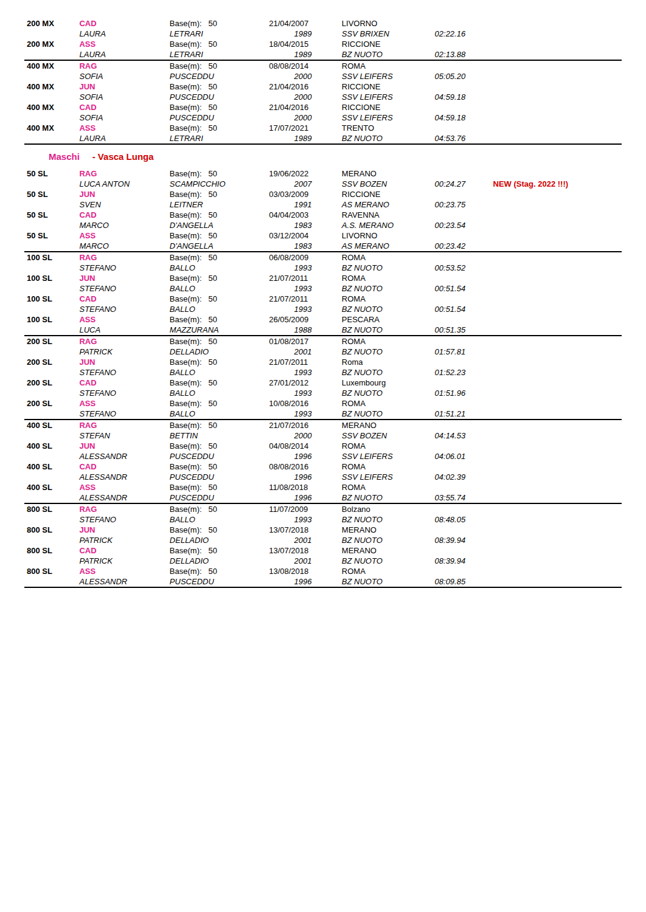| 200 MX | CAD | Base(m): 50 | 21/04/2007 | LIVORNO | | |
| | LAURA | LETRARI | 1989 | SSV BRIXEN | 02:22.16 | |
| 200 MX | ASS | Base(m): 50 | 18/04/2015 | RICCIONE | | |
| | LAURA | LETRARI | 1989 | BZ NUOTO | 02:13.88 | |
| 400 MX | RAG | Base(m): 50 | 08/08/2014 | ROMA | | |
| | SOFIA | PUSCEDDU | 2000 | SSV LEIFERS | 05:05.20 | |
| 400 MX | JUN | Base(m): 50 | 21/04/2016 | RICCIONE | | |
| | SOFIA | PUSCEDDU | 2000 | SSV LEIFERS | 04:59.18 | |
| 400 MX | CAD | Base(m): 50 | 21/04/2016 | RICCIONE | | |
| | SOFIA | PUSCEDDU | 2000 | SSV LEIFERS | 04:59.18 | |
| 400 MX | ASS | Base(m): 50 | 17/07/2021 | TRENTO | | |
| | LAURA | LETRARI | 1989 | BZ NUOTO | 04:53.76 | |
| Maschi - Vasca Lunga |
| 50 SL | RAG | Base(m): 50 | 19/06/2022 | MERANO | | |
| | LUCA ANTON | SCAMPICCHIO | 2007 | SSV BOZEN | 00:24.27 | NEW (Stag. 2022 !!!) |
| 50 SL | JUN | Base(m): 50 | 03/03/2009 | RICCIONE | | |
| | SVEN | LEITNER | 1991 | AS MERANO | 00:23.75 | |
| 50 SL | CAD | Base(m): 50 | 04/04/2003 | RAVENNA | | |
| | MARCO | D'ANGELLA | 1983 | A.S. MERANO | 00:23.54 | |
| 50 SL | ASS | Base(m): 50 | 03/12/2004 | LIVORNO | | |
| | MARCO | D'ANGELLA | 1983 | AS MERANO | 00:23.42 | |
| 100 SL | RAG | Base(m): 50 | 06/08/2009 | ROMA | | |
| | STEFANO | BALLO | 1993 | BZ NUOTO | 00:53.52 | |
| 100 SL | JUN | Base(m): 50 | 21/07/2011 | ROMA | | |
| | STEFANO | BALLO | 1993 | BZ NUOTO | 00:51.54 | |
| 100 SL | CAD | Base(m): 50 | 21/07/2011 | ROMA | | |
| | STEFANO | BALLO | 1993 | BZ NUOTO | 00:51.54 | |
| 100 SL | ASS | Base(m): 50 | 26/05/2009 | PESCARA | | |
| | LUCA | MAZZURANA | 1988 | BZ NUOTO | 00:51.35 | |
| 200 SL | RAG | Base(m): 50 | 01/08/2017 | ROMA | | |
| | PATRICK | DELLADIO | 2001 | BZ NUOTO | 01:57.81 | |
| 200 SL | JUN | Base(m): 50 | 21/07/2011 | Roma | | |
| | STEFANO | BALLO | 1993 | BZ NUOTO | 01:52.23 | |
| 200 SL | CAD | Base(m): 50 | 27/01/2012 | Luxembourg | | |
| | STEFANO | BALLO | 1993 | BZ NUOTO | 01:51.96 | |
| 200 SL | ASS | Base(m): 50 | 10/08/2016 | ROMA | | |
| | STEFANO | BALLO | 1993 | BZ NUOTO | 01:51.21 | |
| 400 SL | RAG | Base(m): 50 | 21/07/2016 | MERANO | | |
| | STEFAN | BETTIN | 2000 | SSV BOZEN | 04:14.53 | |
| 400 SL | JUN | Base(m): 50 | 04/08/2014 | ROMA | | |
| | ALESSANDR | PUSCEDDU | 1996 | SSV LEIFERS | 04:06.01 | |
| 400 SL | CAD | Base(m): 50 | 08/08/2016 | ROMA | | |
| | ALESSANDR | PUSCEDDU | 1996 | SSV LEIFERS | 04:02.39 | |
| 400 SL | ASS | Base(m): 50 | 11/08/2018 | ROMA | | |
| | ALESSANDR | PUSCEDDU | 1996 | BZ NUOTO | 03:55.74 | |
| 800 SL | RAG | Base(m): 50 | 11/07/2009 | Bolzano | | |
| | STEFANO | BALLO | 1993 | BZ NUOTO | 08:48.05 | |
| 800 SL | JUN | Base(m): 50 | 13/07/2018 | MERANO | | |
| | PATRICK | DELLADIO | 2001 | BZ NUOTO | 08:39.94 | |
| 800 SL | CAD | Base(m): 50 | 13/07/2018 | MERANO | | |
| | PATRICK | DELLADIO | 2001 | BZ NUOTO | 08:39.94 | |
| 800 SL | ASS | Base(m): 50 | 13/08/2018 | ROMA | | |
| | ALESSANDR | PUSCEDDU | 1996 | BZ NUOTO | 08:09.85 | |